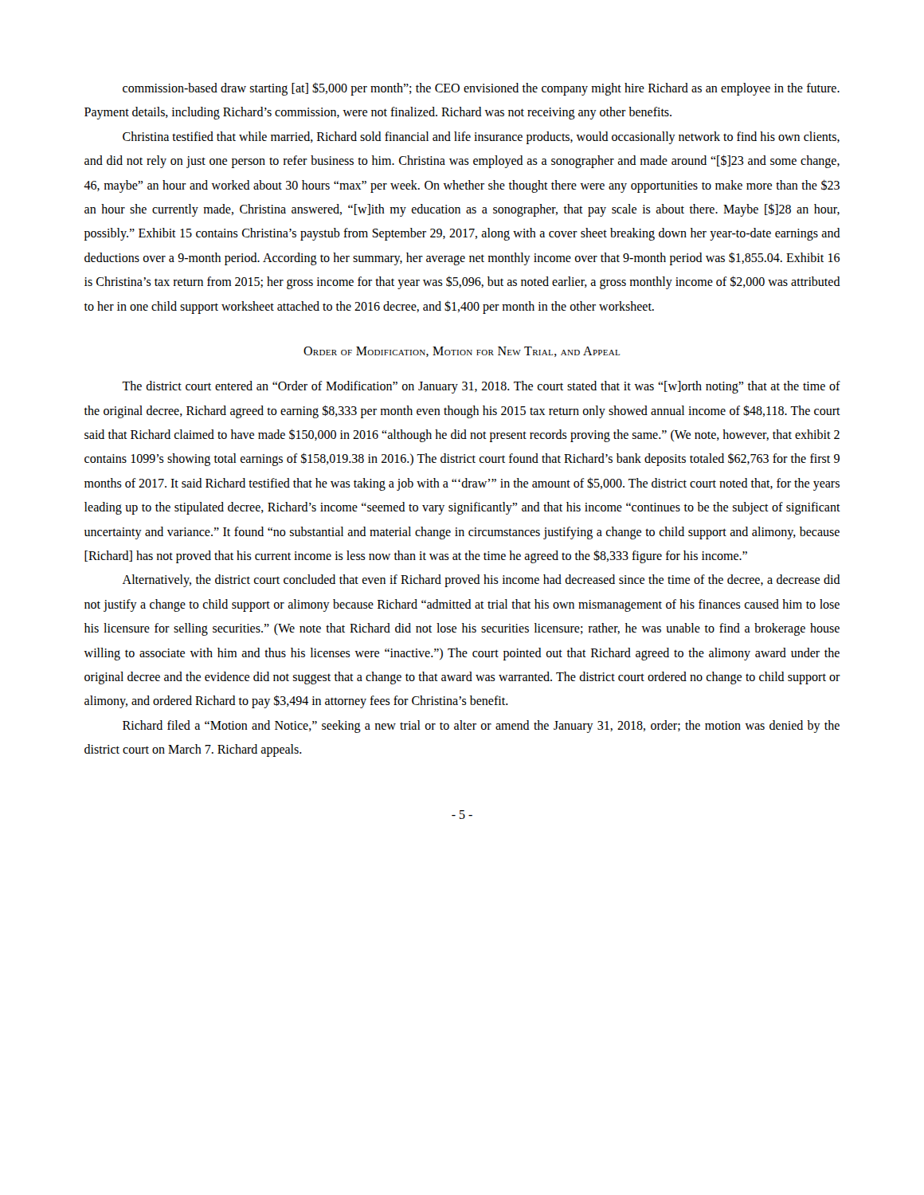commission-based draw starting [at] $5,000 per month”; the CEO envisioned the company might hire Richard as an employee in the future. Payment details, including Richard’s commission, were not finalized. Richard was not receiving any other benefits.
Christina testified that while married, Richard sold financial and life insurance products, would occasionally network to find his own clients, and did not rely on just one person to refer business to him. Christina was employed as a sonographer and made around “[$]23 and some change, 46, maybe” an hour and worked about 30 hours “max” per week. On whether she thought there were any opportunities to make more than the $23 an hour she currently made, Christina answered, “[w]ith my education as a sonographer, that pay scale is about there. Maybe [$]28 an hour, possibly.” Exhibit 15 contains Christina’s paystub from September 29, 2017, along with a cover sheet breaking down her year-to-date earnings and deductions over a 9-month period. According to her summary, her average net monthly income over that 9-month period was $1,855.04. Exhibit 16 is Christina’s tax return from 2015; her gross income for that year was $5,096, but as noted earlier, a gross monthly income of $2,000 was attributed to her in one child support worksheet attached to the 2016 decree, and $1,400 per month in the other worksheet.
Order of Modification, Motion for New Trial, and Appeal
The district court entered an “Order of Modification” on January 31, 2018. The court stated that it was “[w]orth noting” that at the time of the original decree, Richard agreed to earning $8,333 per month even though his 2015 tax return only showed annual income of $48,118. The court said that Richard claimed to have made $150,000 in 2016 “although he did not present records proving the same.” (We note, however, that exhibit 2 contains 1099’s showing total earnings of $158,019.38 in 2016.) The district court found that Richard’s bank deposits totaled $62,763 for the first 9 months of 2017. It said Richard testified that he was taking a job with a “‘draw’” in the amount of $5,000. The district court noted that, for the years leading up to the stipulated decree, Richard’s income “seemed to vary significantly” and that his income “continues to be the subject of significant uncertainty and variance.” It found “no substantial and material change in circumstances justifying a change to child support and alimony, because [Richard] has not proved that his current income is less now than it was at the time he agreed to the $8,333 figure for his income.”
Alternatively, the district court concluded that even if Richard proved his income had decreased since the time of the decree, a decrease did not justify a change to child support or alimony because Richard “admitted at trial that his own mismanagement of his finances caused him to lose his licensure for selling securities.” (We note that Richard did not lose his securities licensure; rather, he was unable to find a brokerage house willing to associate with him and thus his licenses were “inactive.”) The court pointed out that Richard agreed to the alimony award under the original decree and the evidence did not suggest that a change to that award was warranted. The district court ordered no change to child support or alimony, and ordered Richard to pay $3,494 in attorney fees for Christina’s benefit.
Richard filed a “Motion and Notice,” seeking a new trial or to alter or amend the January 31, 2018, order; the motion was denied by the district court on March 7. Richard appeals.
- 5 -